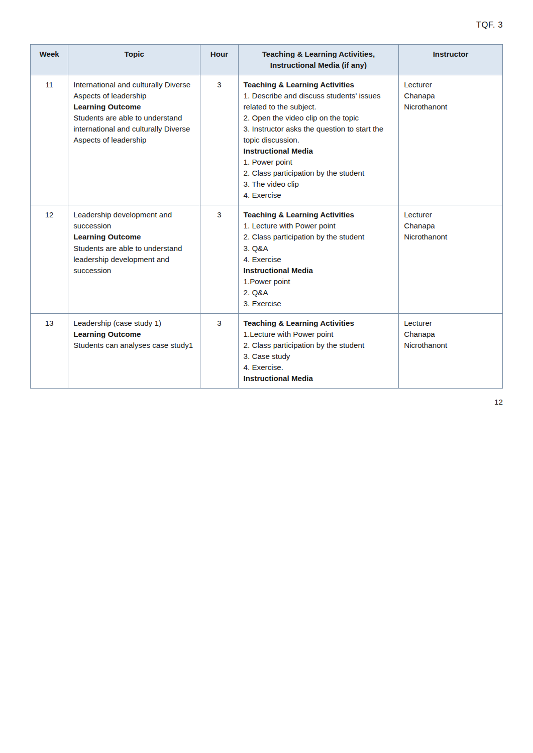TQF. 3
| Week | Topic | Hour | Teaching & Learning Activities, Instructional Media (if any) | Instructor |
| --- | --- | --- | --- | --- |
| 11 | International and culturally Diverse Aspects of leadership Learning Outcome Students are able to understand international and culturally Diverse Aspects of leadership | 3 | Teaching & Learning Activities 1. Describe and discuss students' issues related to the subject. 2. Open the video clip on the topic 3. Instructor asks the question to start the topic discussion. Instructional Media 1. Power point 2. Class participation by the student 3. The video clip 4. Exercise | Lecturer Chanapa Nicrothanont |
| 12 | Leadership development and succession Learning Outcome Students are able to understand leadership development and succession | 3 | Teaching & Learning Activities 1. Lecture with Power point 2. Class participation by the student 3. Q&A 4. Exercise Instructional Media 1.Power point 2. Q&A 3. Exercise | Lecturer Chanapa Nicrothanont |
| 13 | Leadership (case study 1) Learning Outcome Students can analyses case study1 | 3 | Teaching & Learning Activities 1.Lecture with Power point 2. Class participation by the student 3. Case study 4. Exercise. Instructional Media | Lecturer Chanapa Nicrothanont |
12